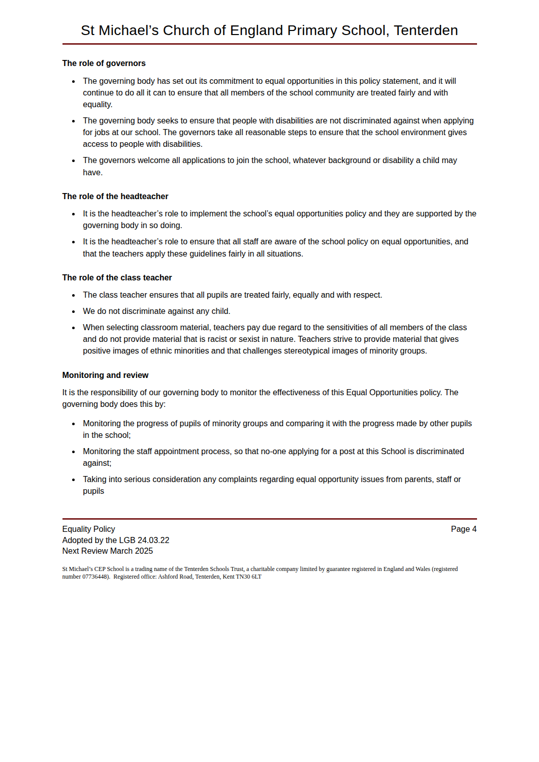St Michael’s Church of England Primary School, Tenterden
The role of governors
The governing body has set out its commitment to equal opportunities in this policy statement, and it will continue to do all it can to ensure that all members of the school community are treated fairly and with equality.
The governing body seeks to ensure that people with disabilities are not discriminated against when applying for jobs at our school. The governors take all reasonable steps to ensure that the school environment gives access to people with disabilities.
The governors welcome all applications to join the school, whatever background or disability a child may have.
The role of the headteacher
It is the headteacher’s role to implement the school’s equal opportunities policy and they are supported by the governing body in so doing.
It is the headteacher’s role to ensure that all staff are aware of the school policy on equal opportunities, and that the teachers apply these guidelines fairly in all situations.
The role of the class teacher
The class teacher ensures that all pupils are treated fairly, equally and with respect.
We do not discriminate against any child.
When selecting classroom material, teachers pay due regard to the sensitivities of all members of the class and do not provide material that is racist or sexist in nature. Teachers strive to provide material that gives positive images of ethnic minorities and that challenges stereotypical images of minority groups.
Monitoring and review
It is the responsibility of our governing body to monitor the effectiveness of this Equal Opportunities policy. The governing body does this by:
Monitoring the progress of pupils of minority groups and comparing it with the progress made by other pupils in the school;
Monitoring the staff appointment process, so that no-one applying for a post at this School is discriminated against;
Taking into serious consideration any complaints regarding equal opportunity issues from parents, staff or pupils
Equality Policy
Adopted by the LGB 24.03.22
Next Review March 2025
Page 4
St Michael’s CEP School is a trading name of the Tenterden Schools Trust, a charitable company limited by guarantee registered in England and Wales (registered number 07736448). Registered office: Ashford Road, Tenterden, Kent TN30 6LT